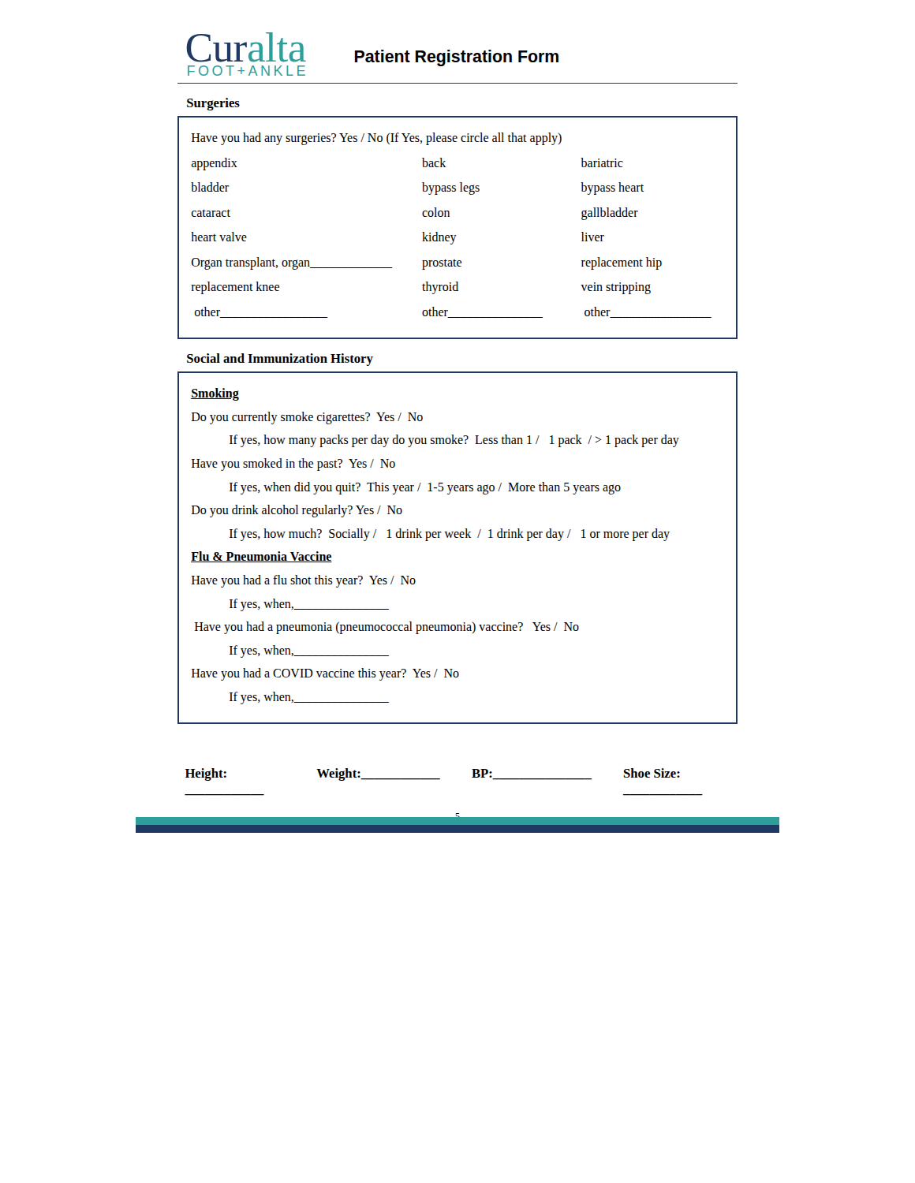Cur alta
FOOT+ANKLE
Patient Registration Form
Surgeries
Have you had any surgeries? Yes / No (If Yes, please circle all that apply)
appendix
back
bariatric
bladder
bypass legs
bypass heart
cataract
colon
gallbladder
heart valve
kidney
liver
Organ transplant, organ_____________
prostate
replacement hip
replacement knee
thyroid
vein stripping
other_________________
other_______________
other________________
Social and Immunization History
Smoking
Do you currently smoke cigarettes? Yes / No
If yes, how many packs per day do you smoke? Less than 1 / 1 pack / > 1 pack per day
Have you smoked in the past? Yes / No
If yes, when did you quit? This year / 1-5 years ago / More than 5 years ago
Do you drink alcohol regularly? Yes / No
If yes, how much? Socially / 1 drink per week / 1 drink per day / 1 or more per day
Flu & Pneumonia Vaccine
Have you had a flu shot this year? Yes / No
If yes, when,_______________
Have you had a pneumonia (pneumococcal pneumonia) vaccine? Yes / No
If yes, when,_______________
Have you had a COVID vaccine this year? Yes / No
If yes, when,_______________
Height: ____________ Weight:____________ BP:_______________ Shoe Size: ____________
5